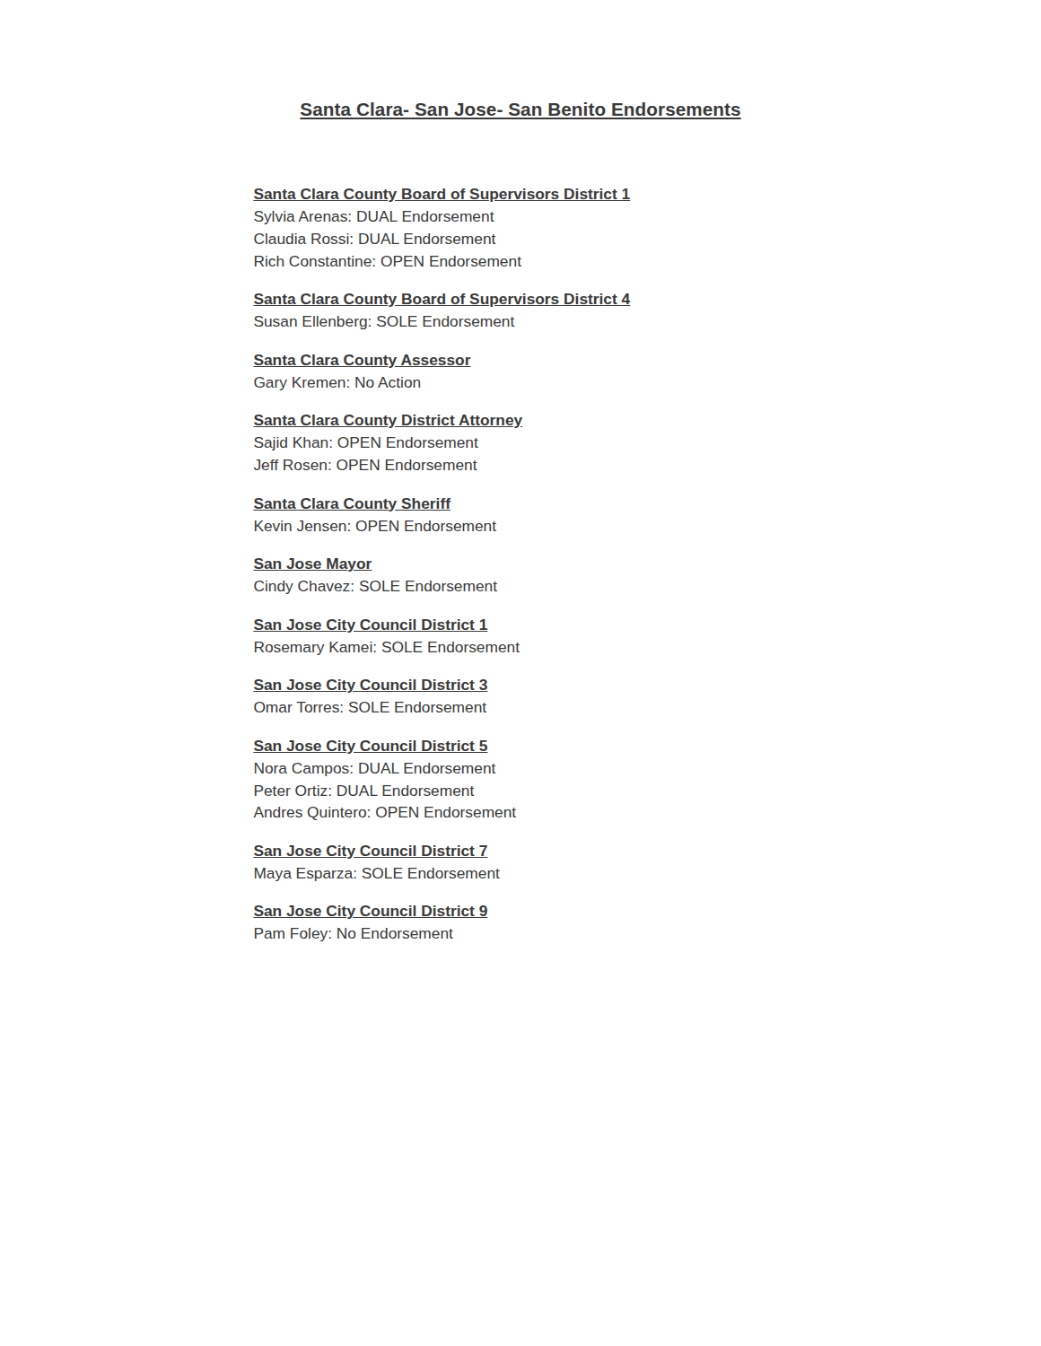Santa Clara- San Jose- San Benito Endorsements
Santa Clara County Board of Supervisors District 1
Sylvia Arenas: DUAL Endorsement
Claudia Rossi: DUAL Endorsement
Rich Constantine: OPEN Endorsement
Santa Clara County Board of Supervisors District 4
Susan Ellenberg: SOLE Endorsement
Santa Clara County Assessor
Gary Kremen: No Action
Santa Clara County District Attorney
Sajid Khan: OPEN Endorsement
Jeff Rosen: OPEN Endorsement
Santa Clara County Sheriff
Kevin Jensen: OPEN Endorsement
San Jose Mayor
Cindy Chavez: SOLE Endorsement
San Jose City Council District 1
Rosemary Kamei: SOLE Endorsement
San Jose City Council District 3
Omar Torres: SOLE Endorsement
San Jose City Council District 5
Nora Campos: DUAL Endorsement
Peter Ortiz: DUAL Endorsement
Andres Quintero: OPEN Endorsement
San Jose City Council District 7
Maya Esparza: SOLE Endorsement
San Jose City Council District 9
Pam Foley: No Endorsement